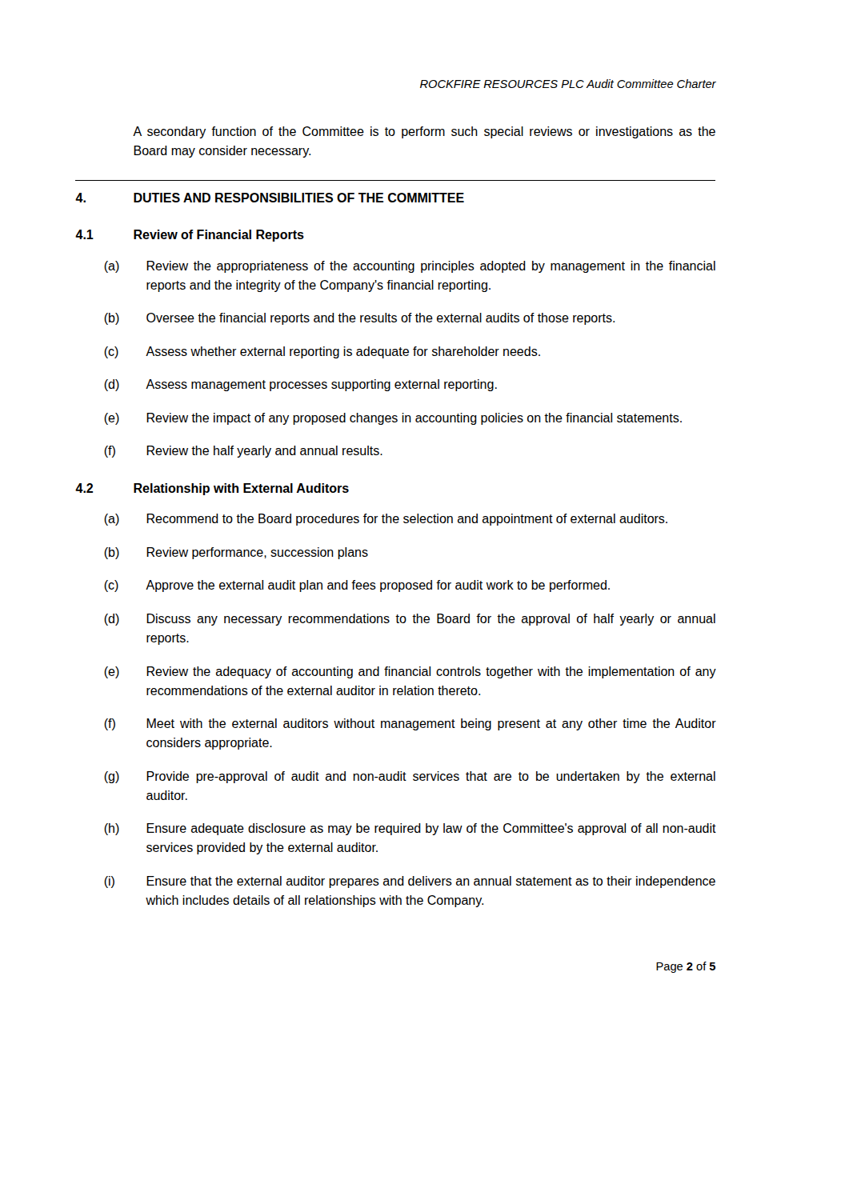ROCKFIRE RESOURCES PLC Audit Committee Charter
A secondary function of the Committee is to perform such special reviews or investigations as the Board may consider necessary.
4. DUTIES AND RESPONSIBILITIES OF THE COMMITTEE
4.1 Review of Financial Reports
(a) Review the appropriateness of the accounting principles adopted by management in the financial reports and the integrity of the Company's financial reporting.
(b) Oversee the financial reports and the results of the external audits of those reports.
(c) Assess whether external reporting is adequate for shareholder needs.
(d) Assess management processes supporting external reporting.
(e) Review the impact of any proposed changes in accounting policies on the financial statements.
(f) Review the half yearly and annual results.
4.2 Relationship with External Auditors
(a) Recommend to the Board procedures for the selection and appointment of external auditors.
(b) Review performance, succession plans
(c) Approve the external audit plan and fees proposed for audit work to be performed.
(d) Discuss any necessary recommendations to the Board for the approval of half yearly or annual reports.
(e) Review the adequacy of accounting and financial controls together with the implementation of any recommendations of the external auditor in relation thereto.
(f) Meet with the external auditors without management being present at any other time the Auditor considers appropriate.
(g) Provide pre-approval of audit and non-audit services that are to be undertaken by the external auditor.
(h) Ensure adequate disclosure as may be required by law of the Committee's approval of all non-audit services provided by the external auditor.
(i) Ensure that the external auditor prepares and delivers an annual statement as to their independence which includes details of all relationships with the Company.
Page 2 of 5